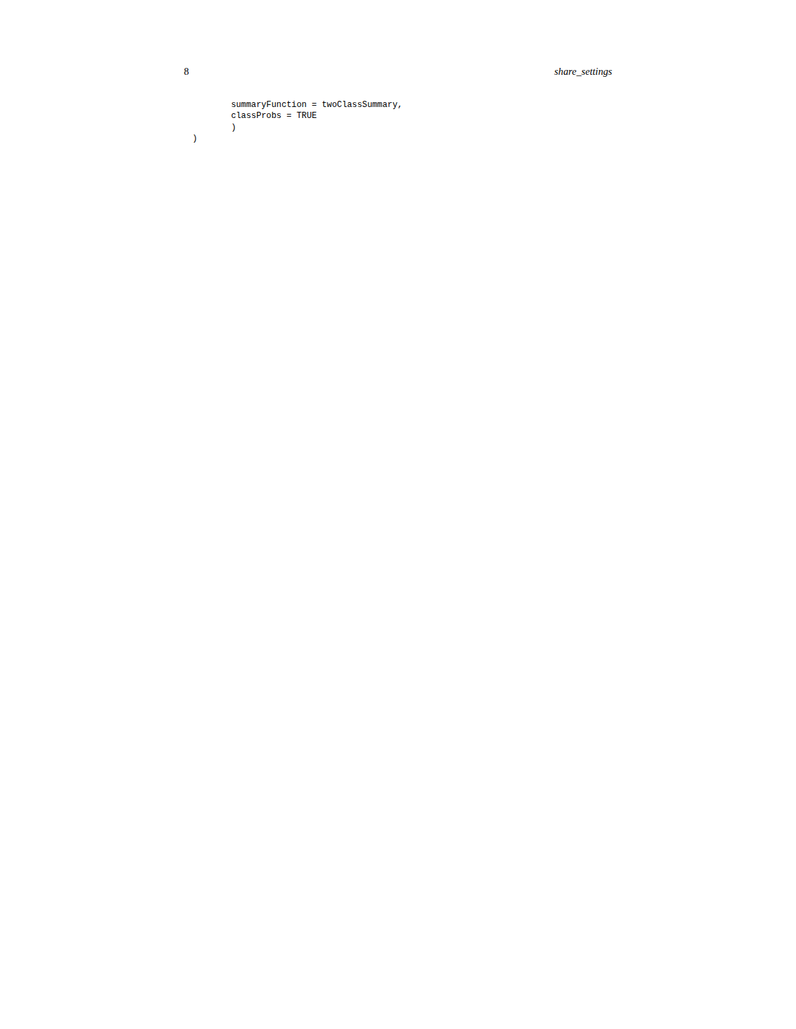8 share_settings
    summaryFunction = twoClassSummary,
    classProbs = TRUE
    )
)